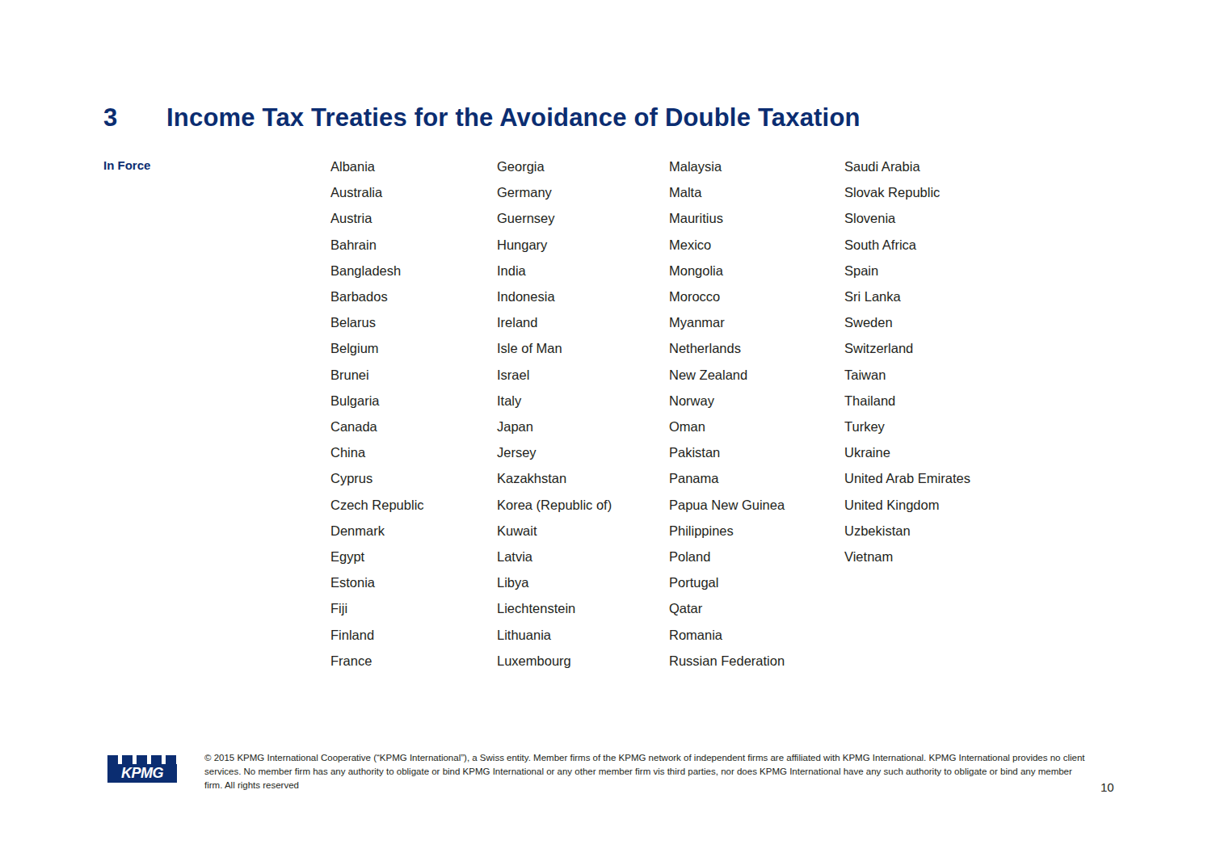3 Income Tax Treaties for the Avoidance of Double Taxation
In Force
Albania
Australia
Austria
Bahrain
Bangladesh
Barbados
Belarus
Belgium
Brunei
Bulgaria
Canada
China
Cyprus
Czech Republic
Denmark
Egypt
Estonia
Fiji
Finland
France
Georgia
Germany
Guernsey
Hungary
India
Indonesia
Ireland
Isle of Man
Israel
Italy
Japan
Jersey
Kazakhstan
Korea (Republic of)
Kuwait
Latvia
Libya
Liechtenstein
Lithuania
Luxembourg
Malaysia
Malta
Mauritius
Mexico
Mongolia
Morocco
Myanmar
Netherlands
New Zealand
Norway
Oman
Pakistan
Panama
Papua New Guinea
Philippines
Poland
Portugal
Qatar
Romania
Russian Federation
Saudi Arabia
Slovak Republic
Slovenia
South Africa
Spain
Sri Lanka
Sweden
Switzerland
Taiwan
Thailand
Turkey
Ukraine
United Arab Emirates
United Kingdom
Uzbekistan
Vietnam
KPMG
© 2015 KPMG International Cooperative (“KPMG International”), a Swiss entity. Member firms of the KPMG network of independent firms are affiliated with KPMG International. KPMG International provides no client services. No member firm has any authority to obligate or bind KPMG International or any other member firm vis third parties, nor does KPMG International have any such authority to obligate or bind any member firm. All rights reserved
10